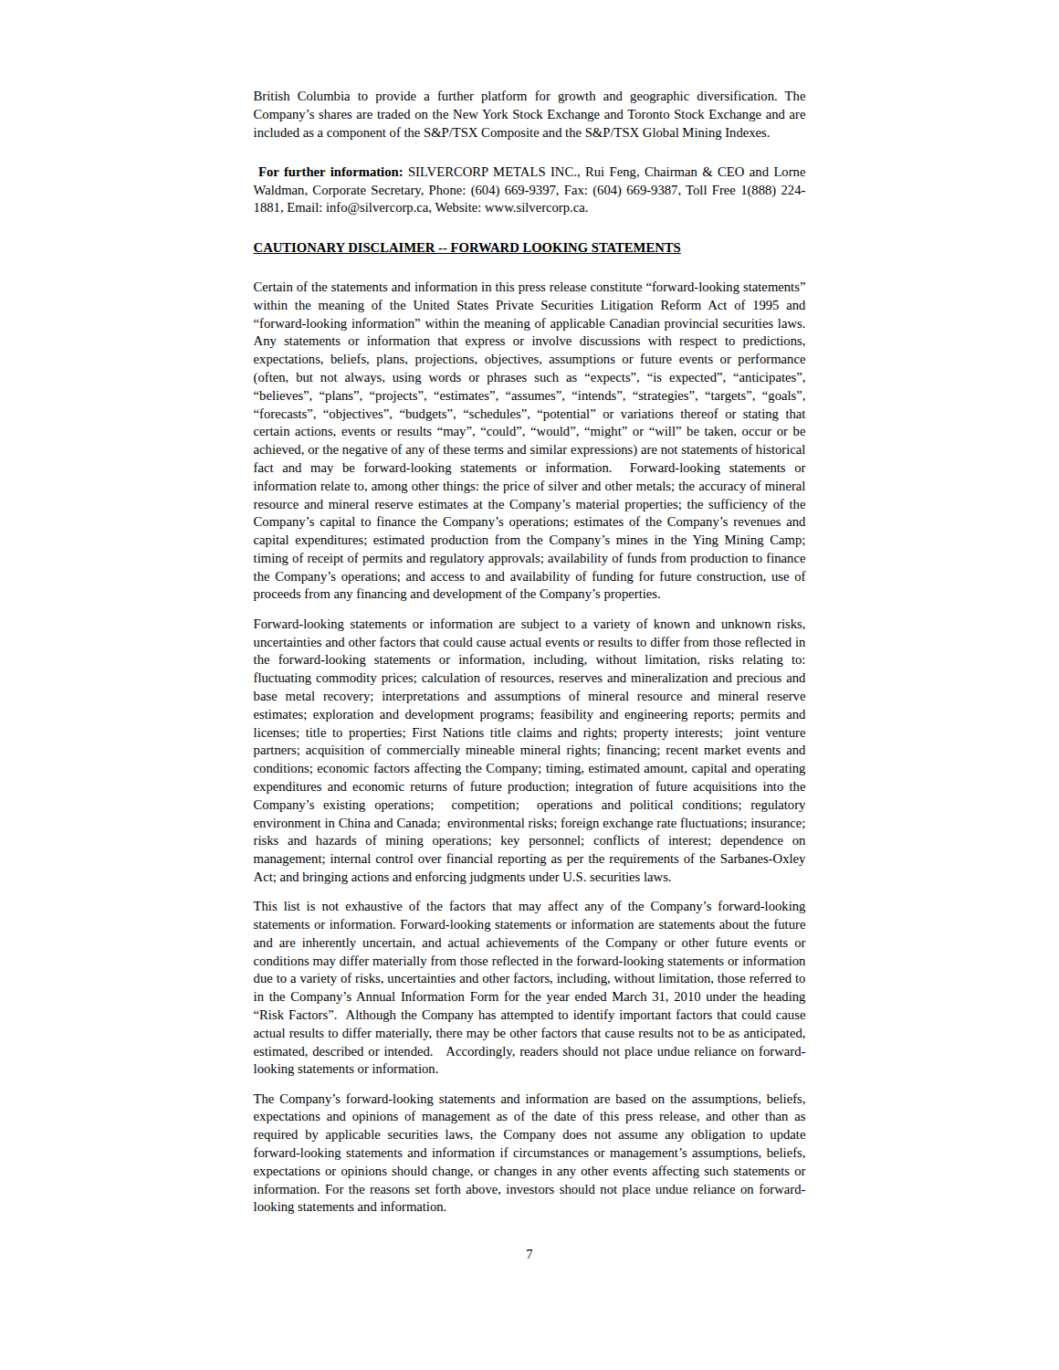British Columbia to provide a further platform for growth and geographic diversification. The Company’s shares are traded on the New York Stock Exchange and Toronto Stock Exchange and are included as a component of the S&P/TSX Composite and the S&P/TSX Global Mining Indexes.
For further information: SILVERCORP METALS INC., Rui Feng, Chairman & CEO and Lorne Waldman, Corporate Secretary, Phone: (604) 669-9397, Fax: (604) 669-9387, Toll Free 1(888) 224-1881, Email: info@silvercorp.ca, Website: www.silvercorp.ca.
CAUTIONARY DISCLAIMER -- FORWARD LOOKING STATEMENTS
Certain of the statements and information in this press release constitute “forward-looking statements” within the meaning of the United States Private Securities Litigation Reform Act of 1995 and “forward-looking information” within the meaning of applicable Canadian provincial securities laws. Any statements or information that express or involve discussions with respect to predictions, expectations, beliefs, plans, projections, objectives, assumptions or future events or performance (often, but not always, using words or phrases such as “expects”, “is expected”, “anticipates”, “believes”, “plans”, “projects”, “estimates”, “assumes”, “intends”, “strategies”, “targets”, “goals”, “forecasts”, “objectives”, “budgets”, “schedules”, “potential” or variations thereof or stating that certain actions, events or results “may”, “could”, “would”, “might” or “will” be taken, occur or be achieved, or the negative of any of these terms and similar expressions) are not statements of historical fact and may be forward-looking statements or information. Forward-looking statements or information relate to, among other things: the price of silver and other metals; the accuracy of mineral resource and mineral reserve estimates at the Company’s material properties; the sufficiency of the Company’s capital to finance the Company’s operations; estimates of the Company’s revenues and capital expenditures; estimated production from the Company’s mines in the Ying Mining Camp; timing of receipt of permits and regulatory approvals; availability of funds from production to finance the Company’s operations; and access to and availability of funding for future construction, use of proceeds from any financing and development of the Company’s properties.
Forward-looking statements or information are subject to a variety of known and unknown risks, uncertainties and other factors that could cause actual events or results to differ from those reflected in the forward-looking statements or information, including, without limitation, risks relating to: fluctuating commodity prices; calculation of resources, reserves and mineralization and precious and base metal recovery; interpretations and assumptions of mineral resource and mineral reserve estimates; exploration and development programs; feasibility and engineering reports; permits and licenses; title to properties; First Nations title claims and rights; property interests; joint venture partners; acquisition of commercially mineable mineral rights; financing; recent market events and conditions; economic factors affecting the Company; timing, estimated amount, capital and operating expenditures and economic returns of future production; integration of future acquisitions into the Company’s existing operations; competition; operations and political conditions; regulatory environment in China and Canada; environmental risks; foreign exchange rate fluctuations; insurance; risks and hazards of mining operations; key personnel; conflicts of interest; dependence on management; internal control over financial reporting as per the requirements of the Sarbanes-Oxley Act; and bringing actions and enforcing judgments under U.S. securities laws.
This list is not exhaustive of the factors that may affect any of the Company’s forward-looking statements or information. Forward-looking statements or information are statements about the future and are inherently uncertain, and actual achievements of the Company or other future events or conditions may differ materially from those reflected in the forward-looking statements or information due to a variety of risks, uncertainties and other factors, including, without limitation, those referred to in the Company’s Annual Information Form for the year ended March 31, 2010 under the heading “Risk Factors”. Although the Company has attempted to identify important factors that could cause actual results to differ materially, there may be other factors that cause results not to be as anticipated, estimated, described or intended. Accordingly, readers should not place undue reliance on forward-looking statements or information.
The Company’s forward-looking statements and information are based on the assumptions, beliefs, expectations and opinions of management as of the date of this press release, and other than as required by applicable securities laws, the Company does not assume any obligation to update forward-looking statements and information if circumstances or management’s assumptions, beliefs, expectations or opinions should change, or changes in any other events affecting such statements or information. For the reasons set forth above, investors should not place undue reliance on forward-looking statements and information.
7